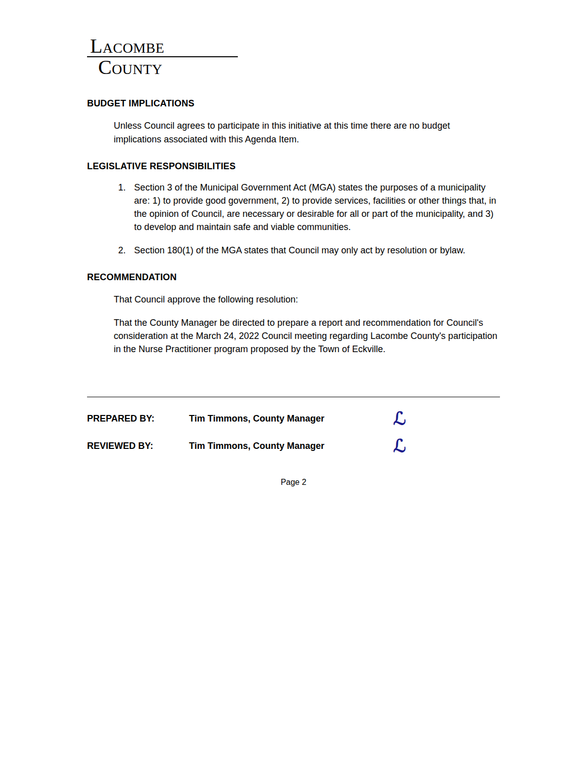Lacombe
County
BUDGET IMPLICATIONS
Unless Council agrees to participate in this initiative at this time there are no budget implications associated with this Agenda Item.
LEGISLATIVE RESPONSIBILITIES
Section 3 of the Municipal Government Act (MGA) states the purposes of a municipality are: 1) to provide good government, 2) to provide services, facilities or other things that, in the opinion of Council, are necessary or desirable for all or part of the municipality, and 3) to develop and maintain safe and viable communities.
Section 180(1) of the MGA states that Council may only act by resolution or bylaw.
RECOMMENDATION
That Council approve the following resolution:
That the County Manager be directed to prepare a report and recommendation for Council's consideration at the March 24, 2022 Council meeting regarding Lacombe County's participation in the Nurse Practitioner program proposed by the Town of Eckville.
| PREPARED BY: | Tim Timmons, County Manager | ℒ |
| REVIEWED BY: | Tim Timmons, County Manager | ℒ |
Page 2